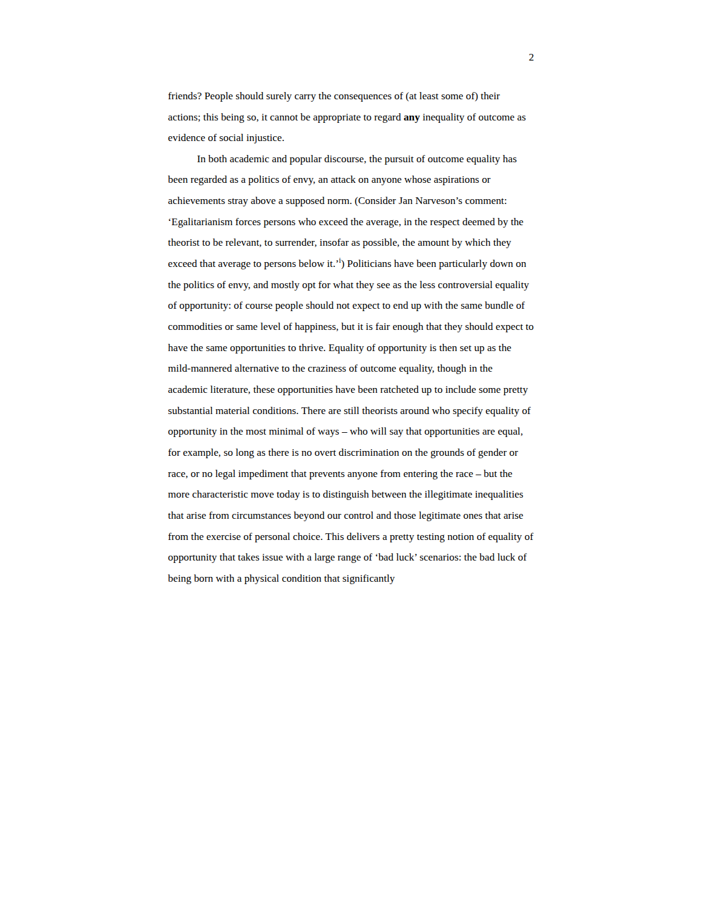2
friends? People should surely carry the consequences of (at least some of) their actions; this being so, it cannot be appropriate to regard any inequality of outcome as evidence of social injustice.
In both academic and popular discourse, the pursuit of outcome equality has been regarded as a politics of envy, an attack on anyone whose aspirations or achievements stray above a supposed norm. (Consider Jan Narveson’s comment: ‘Egalitarianism forces persons who exceed the average, in the respect deemed by the theorist to be relevant, to surrender, insofar as possible, the amount by which they exceed that average to persons below it.’i) Politicians have been particularly down on the politics of envy, and mostly opt for what they see as the less controversial equality of opportunity: of course people should not expect to end up with the same bundle of commodities or same level of happiness, but it is fair enough that they should expect to have the same opportunities to thrive. Equality of opportunity is then set up as the mild-mannered alternative to the craziness of outcome equality, though in the academic literature, these opportunities have been ratcheted up to include some pretty substantial material conditions. There are still theorists around who specify equality of opportunity in the most minimal of ways – who will say that opportunities are equal, for example, so long as there is no overt discrimination on the grounds of gender or race, or no legal impediment that prevents anyone from entering the race – but the more characteristic move today is to distinguish between the illegitimate inequalities that arise from circumstances beyond our control and those legitimate ones that arise from the exercise of personal choice. This delivers a pretty testing notion of equality of opportunity that takes issue with a large range of ‘bad luck’ scenarios: the bad luck of being born with a physical condition that significantly